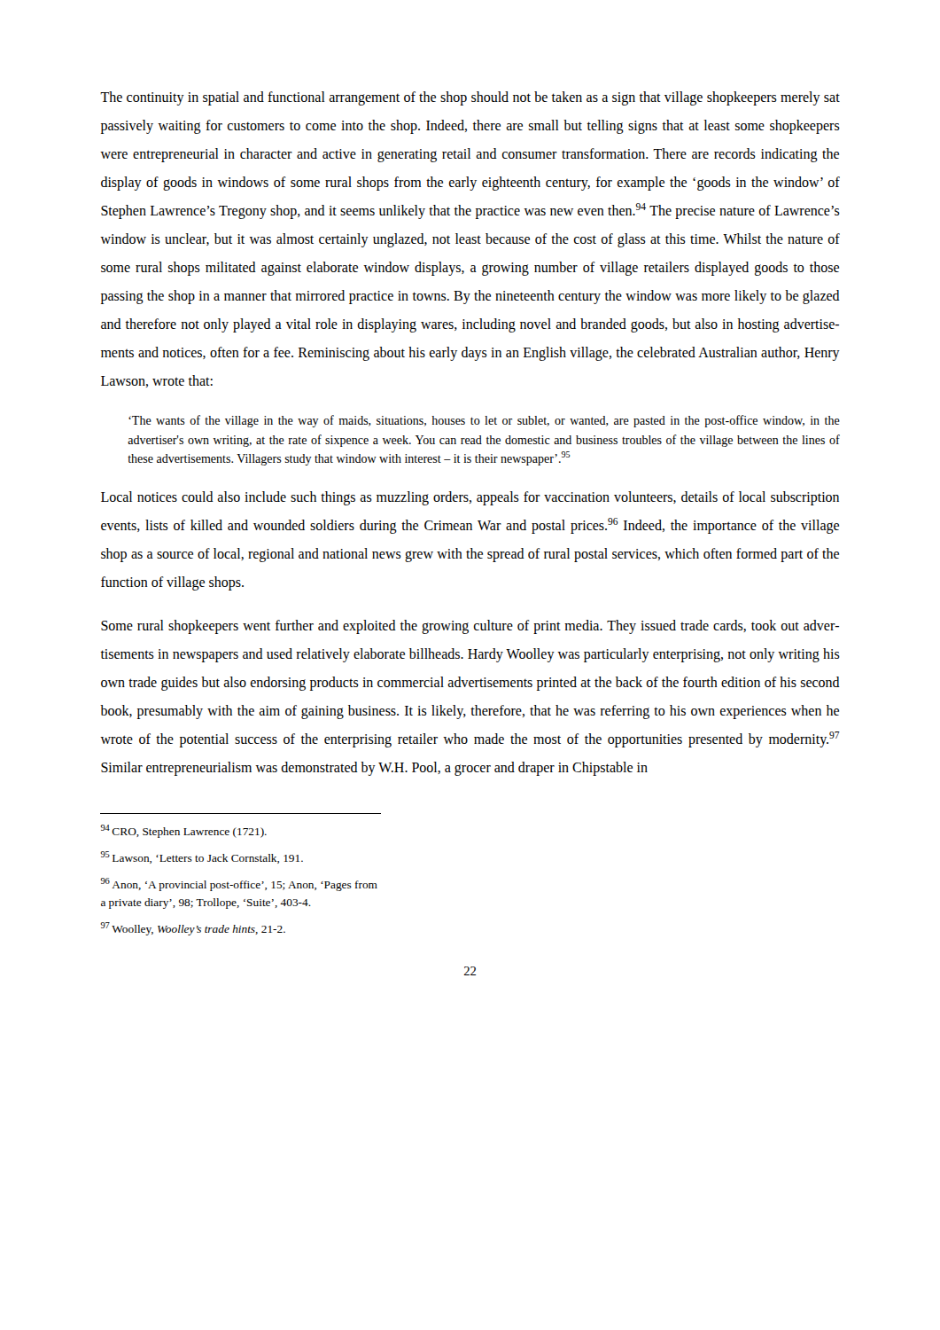The continuity in spatial and functional arrangement of the shop should not be taken as a sign that village shopkeepers merely sat passively waiting for customers to come into the shop. Indeed, there are small but telling signs that at least some shopkeepers were entrepreneurial in character and active in generating retail and consumer transformation. There are records indicating the display of goods in windows of some rural shops from the early eighteenth century, for example the ‘goods in the window’ of Stephen Lawrence’s Tregony shop, and it seems unlikely that the practice was new even then.94 The precise nature of Lawrence’s window is unclear, but it was almost certainly unglazed, not least because of the cost of glass at this time. Whilst the nature of some rural shops militated against elaborate window displays, a growing number of village retailers displayed goods to those passing the shop in a manner that mirrored practice in towns. By the nineteenth century the window was more likely to be glazed and therefore not only played a vital role in displaying wares, including novel and branded goods, but also in hosting advertisements and notices, often for a fee. Reminiscing about his early days in an English village, the celebrated Australian author, Henry Lawson, wrote that:
‘The wants of the village in the way of maids, situations, houses to let or sublet, or wanted, are pasted in the post-office window, in the advertiser's own writing, at the rate of sixpence a week. You can read the domestic and business troubles of the village between the lines of these advertisements. Villagers study that window with interest – it is their newspaper’.95
Local notices could also include such things as muzzling orders, appeals for vaccination volunteers, details of local subscription events, lists of killed and wounded soldiers during the Crimean War and postal prices.96 Indeed, the importance of the village shop as a source of local, regional and national news grew with the spread of rural postal services, which often formed part of the function of village shops.
Some rural shopkeepers went further and exploited the growing culture of print media. They issued trade cards, took out advertisements in newspapers and used relatively elaborate billheads. Hardy Woolley was particularly enterprising, not only writing his own trade guides but also endorsing products in commercial advertisements printed at the back of the fourth edition of his second book, presumably with the aim of gaining business. It is likely, therefore, that he was referring to his own experiences when he wrote of the potential success of the enterprising retailer who made the most of the opportunities presented by modernity.97 Similar entrepreneurialism was demonstrated by W.H. Pool, a grocer and draper in Chipstable in
94 CRO, Stephen Lawrence (1721).
95 Lawson, ‘Letters to Jack Cornstalk, 191.
96 Anon, ‘A provincial post-office’, 15; Anon, ‘Pages from a private diary’, 98; Trollope, ‘Suite’, 403-4.
97 Woolley, Woolley’s trade hints, 21-2.
22